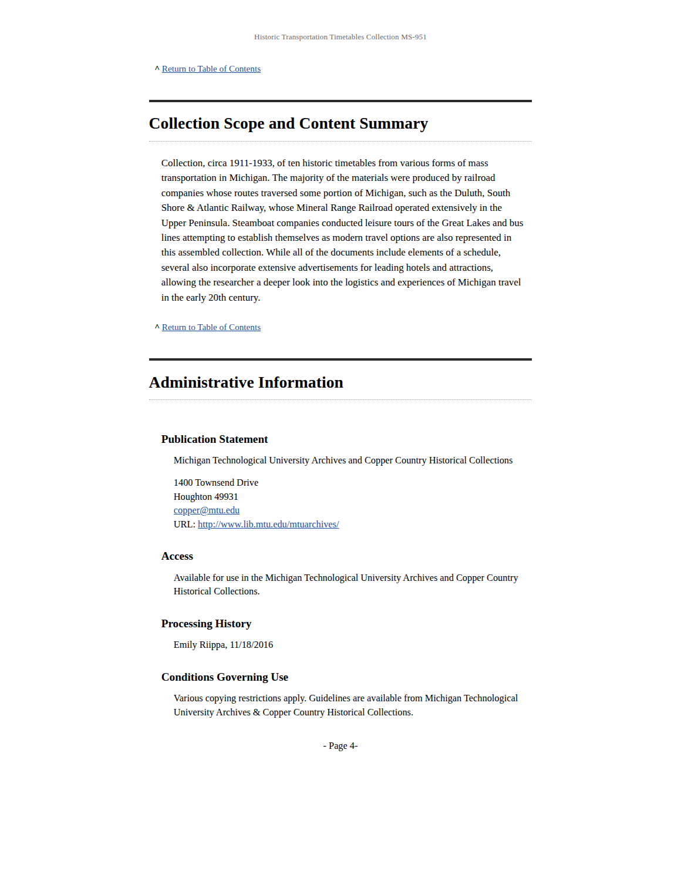Historic Transportation Timetables Collection MS-951
^ Return to Table of Contents
Collection Scope and Content Summary
Collection, circa 1911-1933, of ten historic timetables from various forms of mass transportation in Michigan. The majority of the materials were produced by railroad companies whose routes traversed some portion of Michigan, such as the Duluth, South Shore & Atlantic Railway, whose Mineral Range Railroad operated extensively in the Upper Peninsula. Steamboat companies conducted leisure tours of the Great Lakes and bus lines attempting to establish themselves as modern travel options are also represented in this assembled collection. While all of the documents include elements of a schedule, several also incorporate extensive advertisements for leading hotels and attractions, allowing the researcher a deeper look into the logistics and experiences of Michigan travel in the early 20th century.
^ Return to Table of Contents
Administrative Information
Publication Statement
Michigan Technological University Archives and Copper Country Historical Collections
1400 Townsend Drive Houghton 49931 copper@mtu.edu URL: http://www.lib.mtu.edu/mtuarchives/
Access
Available for use in the Michigan Technological University Archives and Copper Country Historical Collections.
Processing History
Emily Riippa, 11/18/2016
Conditions Governing Use
Various copying restrictions apply. Guidelines are available from Michigan Technological University Archives & Copper Country Historical Collections.
- Page 4-